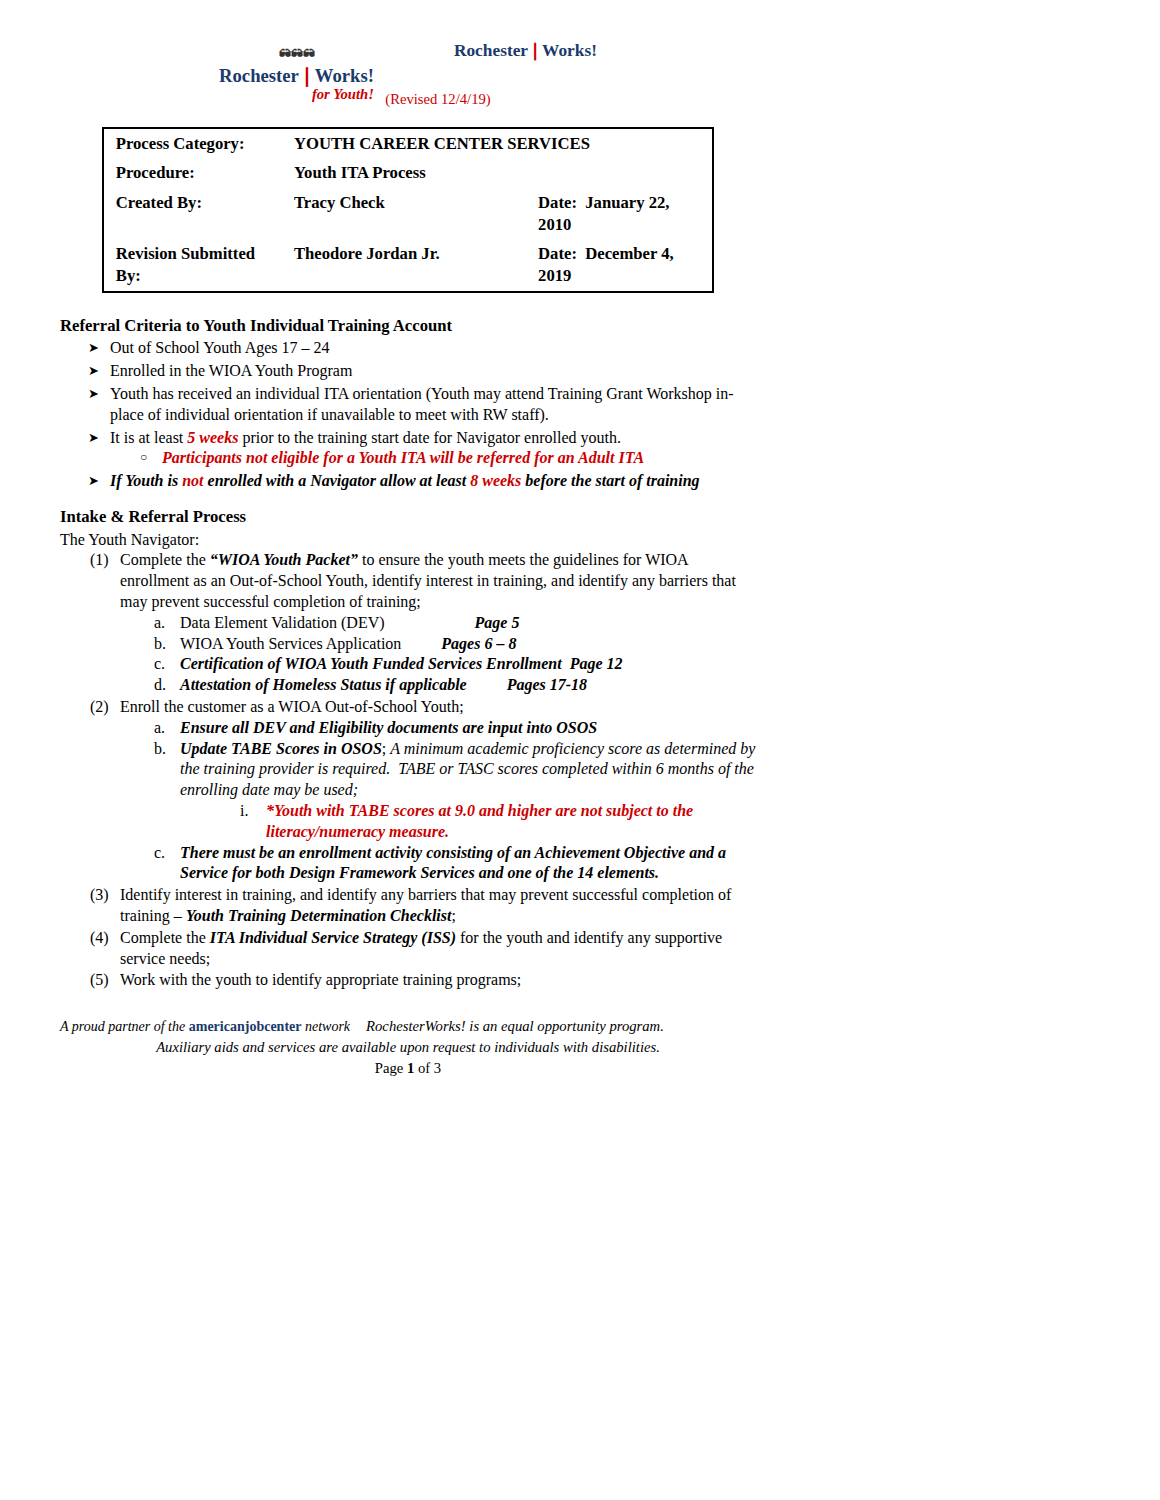🕶🕶🕶
Rochester❘Works! for Youth!
Rochester❘Works!
(Revised 12/4/19)
| Process Category: | YOUTH CAREER CENTER SERVICES |
| Procedure: | Youth ITA Process |
| Created By: | Tracy Check | Date: January 22, 2010 |
| Revision Submitted By: | Theodore Jordan Jr. | Date: December 4, 2019 |
Referral Criteria to Youth Individual Training Account
Out of School Youth Ages 17 – 24
Enrolled in the WIOA Youth Program
Youth has received an individual ITA orientation (Youth may attend Training Grant Workshop in-place of individual orientation if unavailable to meet with RW staff).
It is at least 5 weeks prior to the training start date for Navigator enrolled youth.
Participants not eligible for a Youth ITA will be referred for an Adult ITA
If Youth is not enrolled with a Navigator allow at least 8 weeks before the start of training
Intake & Referral Process
The Youth Navigator:
Complete the “WIOA Youth Packet” to ensure the youth meets the guidelines for WIOA enrollment as an Out-of-School Youth, identify interest in training, and identify any barriers that may prevent successful completion of training;
Data Element Validation (DEV) Page 5
WIOA Youth Services Application Pages 6 – 8
Certification of WIOA Youth Funded Services Enrollment Page 12
Attestation of Homeless Status if applicable Pages 17-18
Enroll the customer as a WIOA Out-of-School Youth;
Ensure all DEV and Eligibility documents are input into OSOS
Update TABE Scores in OSOS; A minimum academic proficiency score as determined by the training provider is required. TABE or TASC scores completed within 6 months of the enrolling date may be used;
*Youth with TABE scores at 9.0 and higher are not subject to the literacy/numeracy measure.
There must be an enrollment activity consisting of an Achievement Objective and a Service for both Design Framework Services and one of the 14 elements.
Identify interest in training, and identify any barriers that may prevent successful completion of training – Youth Training Determination Checklist;
Complete the ITA Individual Service Strategy (ISS) for the youth and identify any supportive service needs;
Work with the youth to identify appropriate training programs;
A proud partner of the americanjobcenter network RochesterWorks! is an equal opportunity program.
Auxiliary aids and services are available upon request to individuals with disabilities.
Page 1 of 3